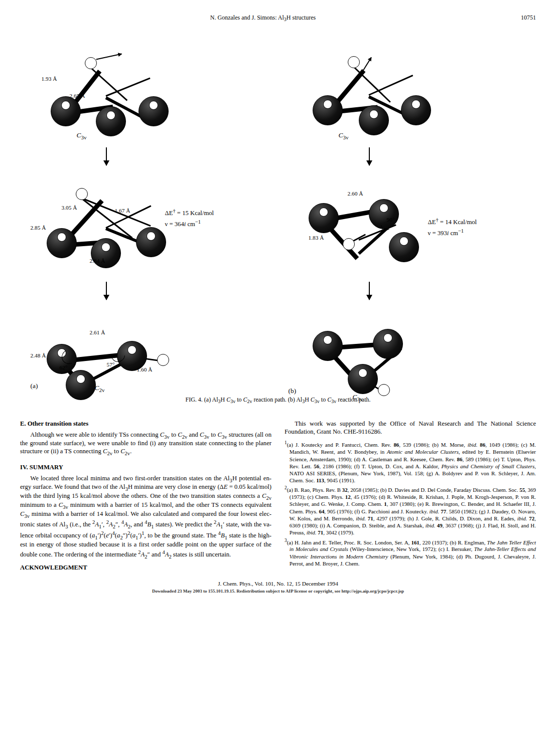N. Gonzales and J. Simons: Al3H structures
10751
1.93 Å
2.65 Å
C3v
3.05 Å
1.67 Å
2.85 Å
2.64 Å
ΔE† = 15 Kcal/mol
ν = 364i cm−1
2.61 Å
2.48 Å
62°
57°
1.60 Å
C2v
(a)
C3v
2.60 Å
1.83 Å
90°
ΔE† = 14 Kcal/mol
ν = 393i cm−1
C3v
(b)
FIG. 4. (a) Al3H C3v to C2v reaction path. (b) Al3H C3v to C3v reaction path.
E. Other transition states
Although we were able to identify TSs connecting C3v to C2v and C3v to C3v structures (all on the ground state surface), we were unable to find (i) any transition state connecting to the planer structure or (ii) a TS connecting C2v to C2v.
IV. SUMMARY
We located three local minima and two first-order transition states on the Al3H potential energy surface. We found that two of the Al3H minima are very close in energy (ΔE = 0.05 kcal/mol) with the third lying 15 kcal/mol above the others. One of the two transition states connects a C2v minimum to a C3v minimum with a barrier of 15 kcal/mol, and the other TS connects equivalent C3v minima with a barrier of 14 kcal/mol. We also calculated and compared the four lowest electronic states of Al3 (i.e., the 2A1′, 2A2″, 4A2, and 4B1 states). We predict the 2A1′ state, with the valence orbital occupancy of (a1′)2(e′)4(a2″)2(a1′)1, to be the ground state. The 4B1 state is the highest in energy of those studied because it is a first order saddle point on the upper surface of the double cone. The ordering of the intermediate 2A2″ and 4A2 states is still uncertain.
ACKNOWLEDGMENT
This work was supported by the Office of Naval Research and The National Science Foundation, Grant No. CHE-9116286.
1(a) J. Koutecky and P. Fantucci, Chem. Rev. 86, 539 (1986); (b) M. Morse, ibid. 86, 1049 (1986); (c) M. Mandich, W. Reent, and V. Bondybey, in Atomic and Molecular Clusters, edited by E. Bernstein (Elsevier Science, Amsterdam, 1990); (d) A. Castleman and R. Keesee, Chem. Rev. 86, 589 (1986); (e) T. Upton, Phys. Rev. Lett. 56, 2186 (1986); (f) T. Upton, D. Cox, and A. Kaldor, Physics and Chemistry of Small Clusters, NATO ASI SERIES, (Plenum, New York, 1987), Vol. 158; (g) A. Boldyrev and P. von R. Schleyer, J. Am. Chem. Soc. 113, 9045 (1991).
2(a) B. Rao, Phys. Rev. B 32, 2058 (1985); (b) D. Davies and D. Del Conde, Faraday Discuss. Chem. Soc. 55, 369 (1973); (c) Chem. Phys. 12, 45 (1976); (d) R. Whiteside, R. Krishan, J. Pople, M. Krogh-Jesperson, P. von R. Schleyer, and G. Wenke, J. Comp. Chem. 1, 307 (1980); (e) R. Brewington, C. Bender, and H. Schaefer III, J. Chem. Phys. 64, 905 (1976); (f) G. Pacchioni and J. Koutecky. ibid. 77. 5850 (1982); (g) J. Daudey, O. Novaro, W. Kolos, and M. Berrondo, ibid. 71, 4297 (1979); (h) J. Gole, R. Childs, D. Dixon, and R. Eades, ibid. 72, 6369 (1980); (i) A. Companion, D. Steible, and A. Starshak, ibid. 49, 3637 (1968); (j) J. Flad, H. Stoll, and H. Preuss, ibid. 71, 3042 (1979).
3(a) H. Jahn and E. Teller, Proc. R. Soc. London, Ser. A, 161, 220 (1937); (b) R. Englman, The Jahn Teller Effect in Molecules and Crystals (Wiley-Interscience, New York, 1972); (c) I. Bersuker, The Jahn-Teller Effects and Vibronic Interactions in Modern Chemistry (Plenum, New York, 1984); (d) Ph. Dugourd, J. Chevaleyre, J. Perrot, and M. Broyer, J. Chem.
J. Chem. Phys., Vol. 101, No. 12, 15 December 1994
Downloaded 23 May 2003 to 155.101.19.15. Redistribution subject to AIP license or copyright, see http://ojps.aip.org/jcpo/jcpcr.jsp